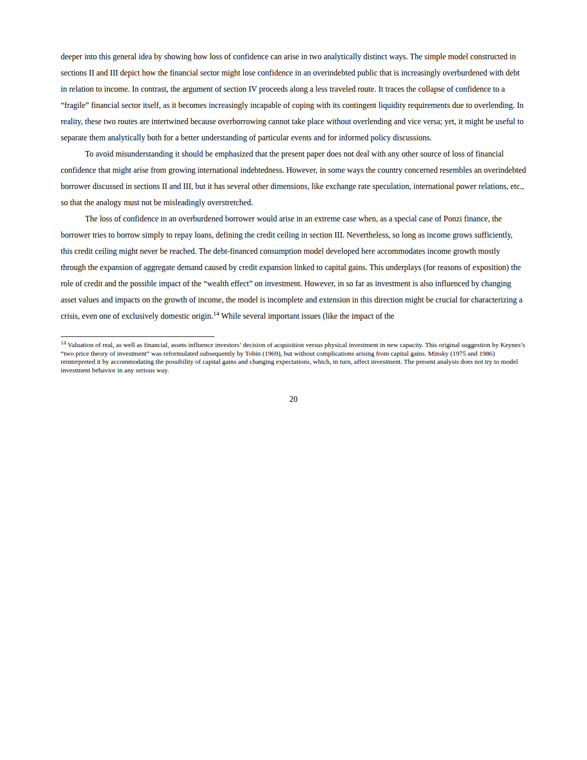deeper into this general idea by showing how loss of confidence can arise in two analytically distinct ways. The simple model constructed in sections II and III depict how the financial sector might lose confidence in an overindebted public that is increasingly overburdened with debt in relation to income. In contrast, the argument of section IV proceeds along a less traveled route. It traces the collapse of confidence to a “fragile” financial sector itself, as it becomes increasingly incapable of coping with its contingent liquidity requirements due to overlending. In reality, these two routes are intertwined because overborrowing cannot take place without overlending and vice versa; yet, it might be useful to separate them analytically both for a better understanding of particular events and for informed policy discussions.
To avoid misunderstanding it should be emphasized that the present paper does not deal with any other source of loss of financial confidence that might arise from growing international indebtedness. However, in some ways the country concerned resembles an overindebted borrower discussed in sections II and III, but it has several other dimensions, like exchange rate speculation, international power relations, etc., so that the analogy must not be misleadingly overstretched.
The loss of confidence in an overburdened borrower would arise in an extreme case when, as a special case of Ponzi finance, the borrower tries to borrow simply to repay loans, defining the credit ceiling in section III. Nevertheless, so long as income grows sufficiently, this credit ceiling might never be reached. The debt-financed consumption model developed here accommodates income growth mostly through the expansion of aggregate demand caused by credit expansion linked to capital gains. This underplays (for reasons of exposition) the role of credit and the possible impact of the “wealth effect” on investment. However, in so far as investment is also influenced by changing asset values and impacts on the growth of income, the model is incomplete and extension in this direction might be crucial for characterizing a crisis, even one of exclusively domestic origin.14 While several important issues (like the impact of the
14 Valuation of real, as well as financial, assets influence investors’ decision of acquisition versus physical investment in new capacity. This original suggestion by Keynes’s “two price theory of investment” was reformulated subsequently by Tobin (1969), but without complications arising from capital gains. Minsky (1975 and 1986) reinterpreted it by accommodating the possibility of capital gains and changing expectations, which, in turn, affect investment. The present analysis does not try to model investment behavior in any serious way.
20